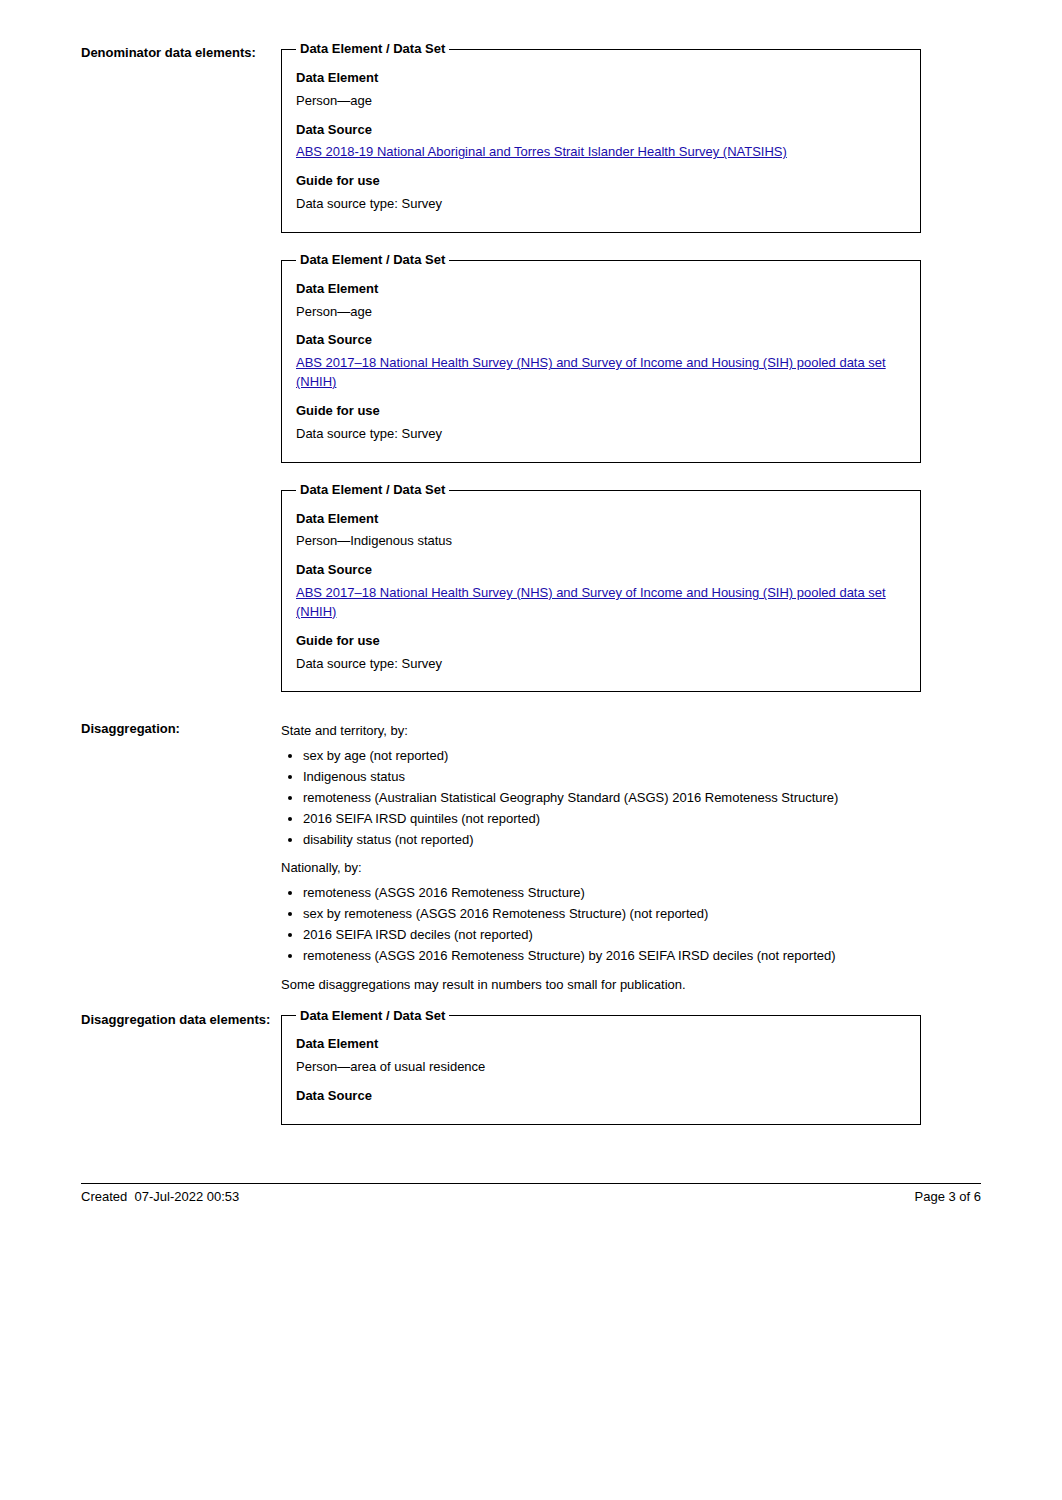Denominator data elements:
Data Element / Data Set
Data Element
Person—age
Data Source
ABS 2018-19 National Aboriginal and Torres Strait Islander Health Survey (NATSIHS)
Guide for use
Data source type: Survey
Data Element / Data Set
Data Element
Person—age
Data Source
ABS 2017–18 National Health Survey (NHS) and Survey of Income and Housing (SIH) pooled data set (NHIH)
Guide for use
Data source type: Survey
Data Element / Data Set
Data Element
Person—Indigenous status
Data Source
ABS 2017–18 National Health Survey (NHS) and Survey of Income and Housing (SIH) pooled data set (NHIH)
Guide for use
Data source type: Survey
Disaggregation:
State and territory, by:
sex by age (not reported)
Indigenous status
remoteness (Australian Statistical Geography Standard (ASGS) 2016 Remoteness Structure)
2016 SEIFA IRSD quintiles (not reported)
disability status (not reported)
Nationally, by:
remoteness (ASGS 2016 Remoteness Structure)
sex by remoteness (ASGS 2016 Remoteness Structure) (not reported)
2016 SEIFA IRSD deciles (not reported)
remoteness (ASGS 2016 Remoteness Structure) by 2016 SEIFA IRSD deciles (not reported)
Some disaggregations may result in numbers too small for publication.
Disaggregation data elements:
Data Element / Data Set
Data Element
Person—area of usual residence
Data Source
Created 07-Jul-2022 00:53
Page 3 of 6